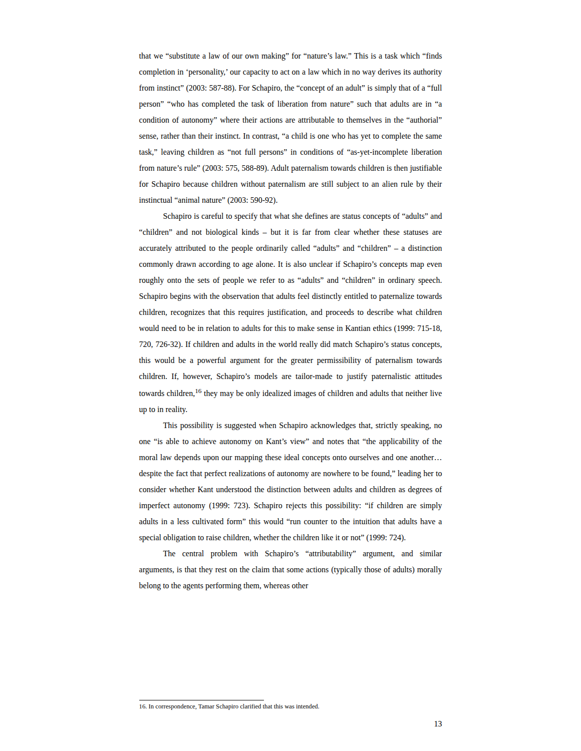that we “substitute a law of our own making” for “nature’s law.” This is a task which “finds completion in ‘personality,’ our capacity to act on a law which in no way derives its authority from instinct” (2003: 587-88). For Schapiro, the “concept of an adult” is simply that of a “full person” “who has completed the task of liberation from nature” such that adults are in “a condition of autonomy” where their actions are attributable to themselves in the “authorial” sense, rather than their instinct. In contrast, “a child is one who has yet to complete the same task,” leaving children as “not full persons” in conditions of “as-yet-incomplete liberation from nature’s rule” (2003: 575, 588-89). Adult paternalism towards children is then justifiable for Schapiro because children without paternalism are still subject to an alien rule by their instinctual “animal nature” (2003: 590-92).
Schapiro is careful to specify that what she defines are status concepts of “adults” and “children” and not biological kinds – but it is far from clear whether these statuses are accurately attributed to the people ordinarily called “adults” and “children” – a distinction commonly drawn according to age alone. It is also unclear if Schapiro’s concepts map even roughly onto the sets of people we refer to as “adults” and “children” in ordinary speech. Schapiro begins with the observation that adults feel distinctly entitled to paternalize towards children, recognizes that this requires justification, and proceeds to describe what children would need to be in relation to adults for this to make sense in Kantian ethics (1999: 715-18, 720, 726-32). If children and adults in the world really did match Schapiro’s status concepts, this would be a powerful argument for the greater permissibility of paternalism towards children. If, however, Schapiro’s models are tailor-made to justify paternalistic attitudes towards children,16 they may be only idealized images of children and adults that neither live up to in reality.
This possibility is suggested when Schapiro acknowledges that, strictly speaking, no one “is able to achieve autonomy on Kant’s view” and notes that “the applicability of the moral law depends upon our mapping these ideal concepts onto ourselves and one another…despite the fact that perfect realizations of autonomy are nowhere to be found,” leading her to consider whether Kant understood the distinction between adults and children as degrees of imperfect autonomy (1999: 723). Schapiro rejects this possibility: “if children are simply adults in a less cultivated form” this would “run counter to the intuition that adults have a special obligation to raise children, whether the children like it or not” (1999: 724).
The central problem with Schapiro’s “attributability” argument, and similar arguments, is that they rest on the claim that some actions (typically those of adults) morally belong to the agents performing them, whereas other
16. In correspondence, Tamar Schapiro clarified that this was intended.
13